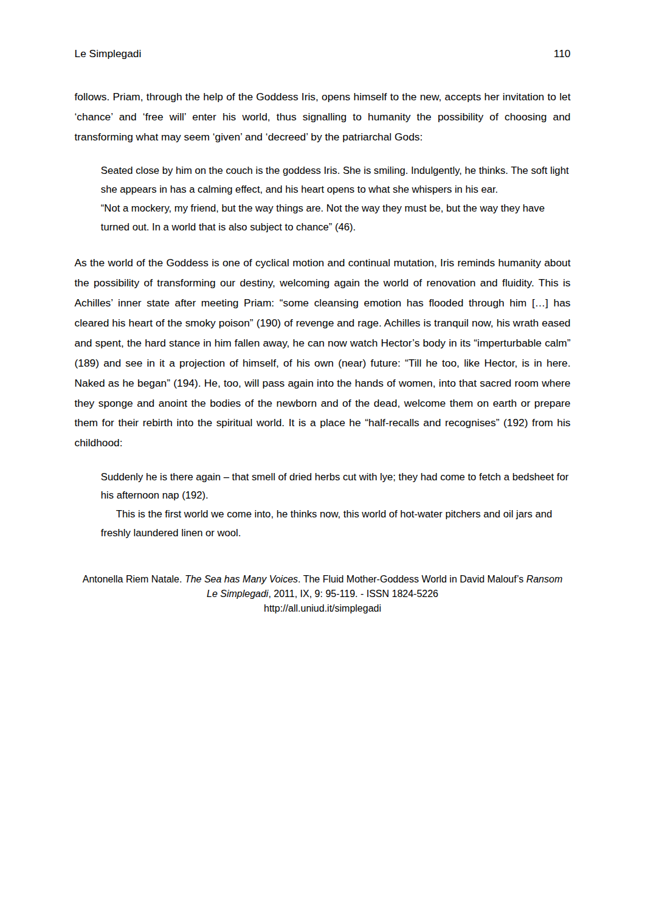Le Simplegadi
110
follows. Priam, through the help of the Goddess Iris, opens himself to the new, accepts her invitation to let ‘chance’ and ‘free will’ enter his world, thus signalling to humanity the possibility of choosing and transforming what may seem ‘given’ and ‘decreed’ by the patriarchal Gods:
Seated close by him on the couch is the goddess Iris. She is smiling. Indulgently, he thinks. The soft light she appears in has a calming effect, and his heart opens to what she whispers in his ear.
“Not a mockery, my friend, but the way things are. Not the way they must be, but the way they have turned out. In a world that is also subject to chance” (46).
As the world of the Goddess is one of cyclical motion and continual mutation, Iris reminds humanity about the possibility of transforming our destiny, welcoming again the world of renovation and fluidity. This is Achilles’ inner state after meeting Priam: “some cleansing emotion has flooded through him […] has cleared his heart of the smoky poison” (190) of revenge and rage. Achilles is tranquil now, his wrath eased and spent, the hard stance in him fallen away, he can now watch Hector’s body in its “imperturbable calm” (189) and see in it a projection of himself, of his own (near) future: “Till he too, like Hector, is in here. Naked as he began” (194). He, too, will pass again into the hands of women, into that sacred room where they sponge and anoint the bodies of the newborn and of the dead, welcome them on earth or prepare them for their rebirth into the spiritual world. It is a place he “half-recalls and recognises” (192) from his childhood:
Suddenly he is there again – that smell of dried herbs cut with lye; they had come to fetch a bedsheet for his afternoon nap (192).
This is the first world we come into, he thinks now, this world of hot-water pitchers and oil jars and freshly laundered linen or wool.
Antonella Riem Natale. The Sea has Many Voices. The Fluid Mother-Goddess World in David Malouf’s Ransom
Le Simplegadi, 2011, IX, 9: 95-119. - ISSN 1824-5226
http://all.uniud.it/simplegadi